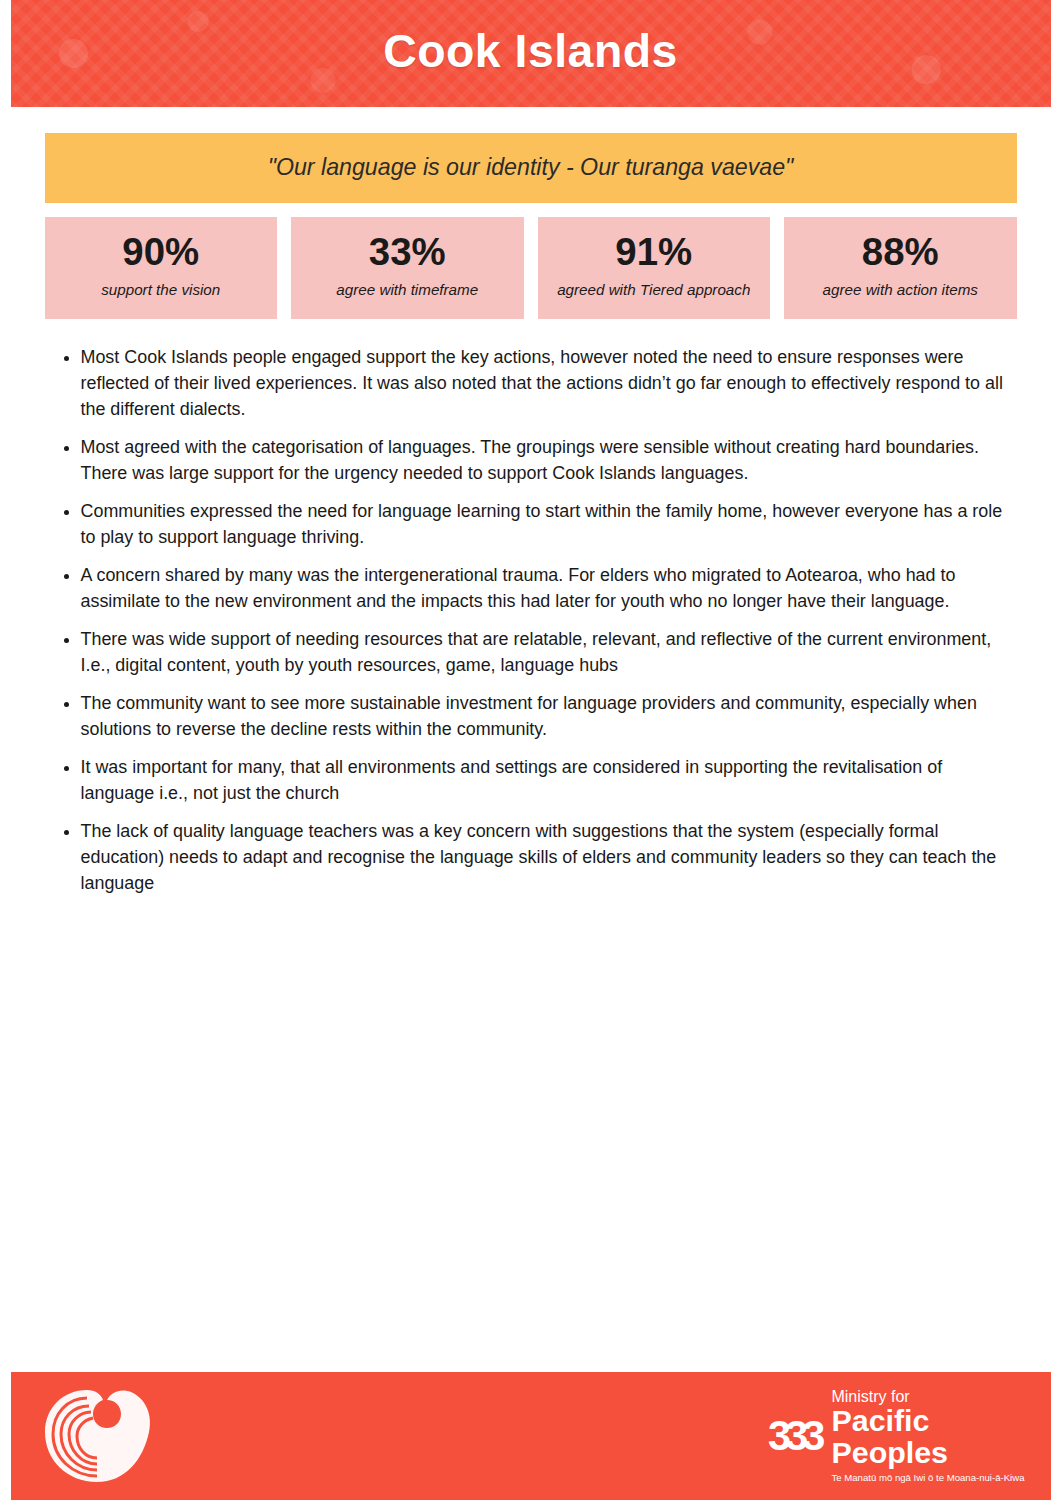Cook Islands
"Our language is our identity - Our turanga vaevae"
90% support the vision
33% agree with timeframe
91% agreed with Tiered approach
88% agree with action items
Most Cook Islands people engaged support the key actions, however noted the need to ensure responses were reflected of their lived experiences. It was also noted that the actions didn’t go far enough to effectively respond to all the different dialects.
Most agreed with the categorisation of languages. The groupings were sensible without creating hard boundaries. There was large support for the urgency needed to support Cook Islands languages.
Communities expressed the need for language learning to start within the family home, however everyone has a role to play to support language thriving.
A concern shared by many was the intergenerational trauma. For elders who migrated to Aotearoa, who had to assimilate to the new environment and the impacts this had later for youth who no longer have their language.
There was wide support of needing resources that are relatable, relevant, and reflective of the current environment, I.e., digital content, youth by youth resources, game, language hubs
The community want to see more sustainable investment for language providers and community, especially when solutions to reverse the decline rests within the community.
It was important for many, that all environments and settings are considered in supporting the revitalisation of language i.e., not just the church
The lack of quality language teachers was a key concern with suggestions that the system (especially formal education) needs to adapt and recognise the language skills of elders and community leaders so they can teach the language
333 Ministry for Pacific Peoples Te Manatū mō ngā Iwi ō te Moana-nui-ā-Kiwa